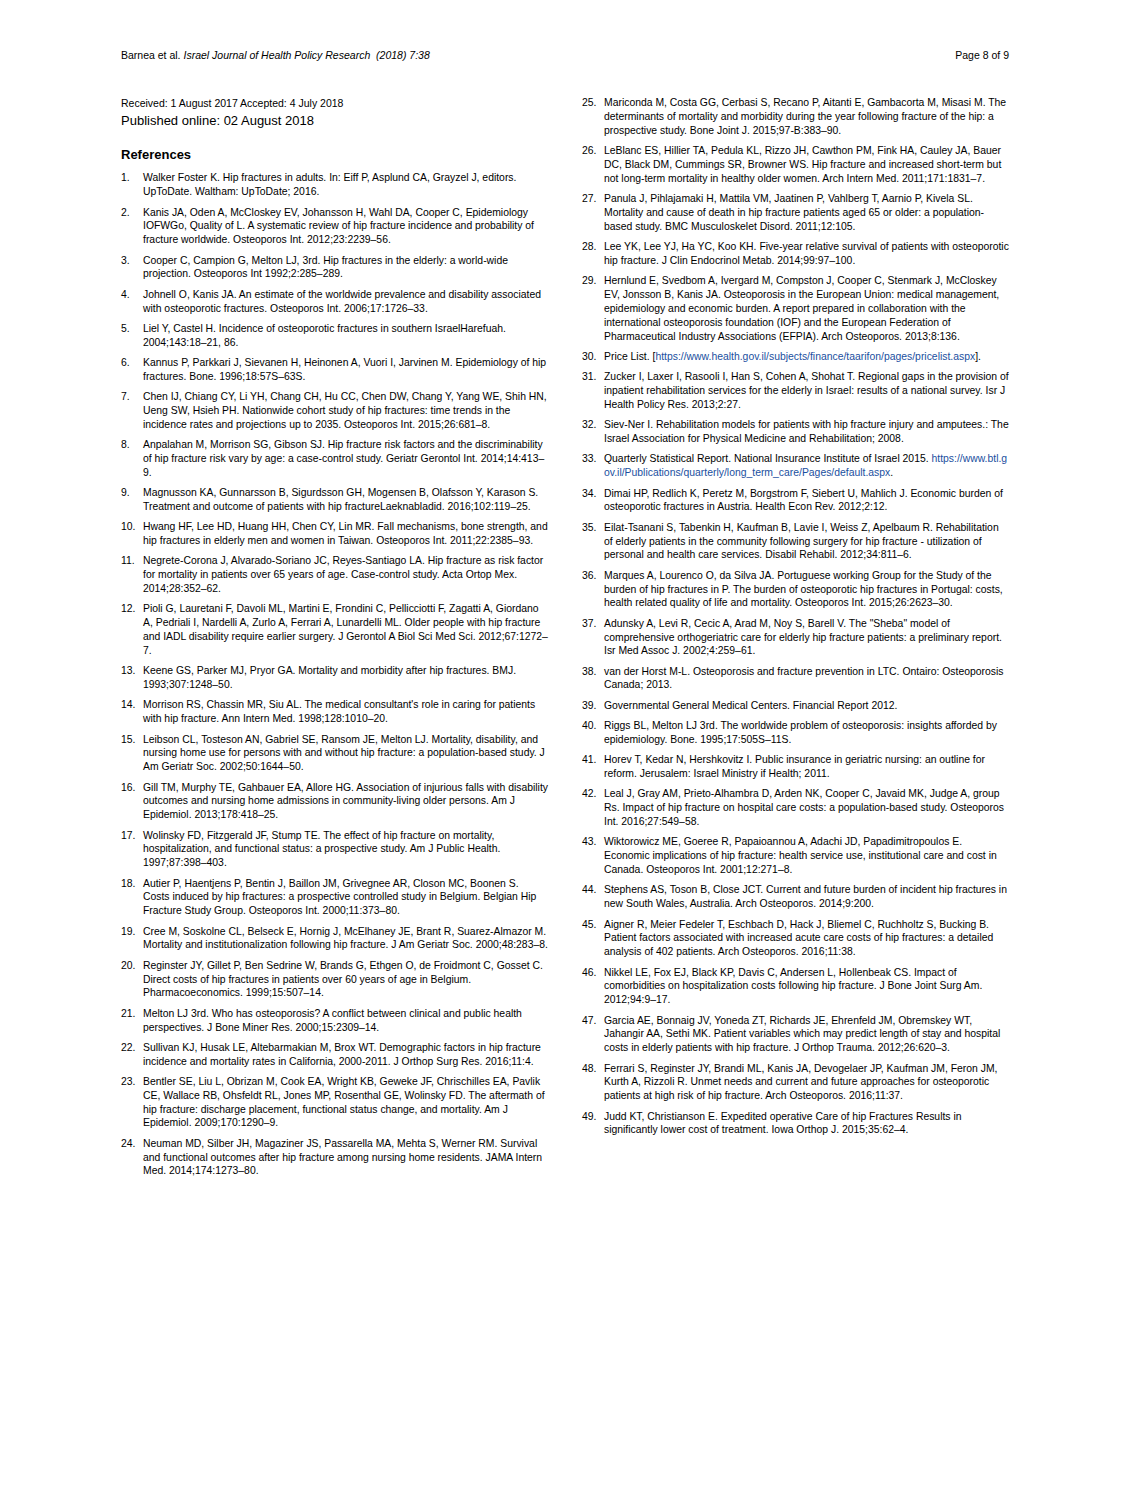Barnea et al. Israel Journal of Health Policy Research (2018) 7:38
Page 8 of 9
Received: 1 August 2017 Accepted: 4 July 2018
Published online: 02 August 2018
References
Walker Foster K. Hip fractures in adults. In: Eiff P, Asplund CA, Grayzel J, editors. UpToDate. Waltham: UpToDate; 2016.
Kanis JA, Oden A, McCloskey EV, Johansson H, Wahl DA, Cooper C, Epidemiology IOFWGo, Quality of L. A systematic review of hip fracture incidence and probability of fracture worldwide. Osteoporos Int. 2012;23:2239–56.
Cooper C, Campion G, Melton LJ, 3rd. Hip fractures in the elderly: a world-wide projection. Osteoporos Int 1992;2:285–289.
Johnell O, Kanis JA. An estimate of the worldwide prevalence and disability associated with osteoporotic fractures. Osteoporos Int. 2006;17:1726–33.
Liel Y, Castel H. Incidence of osteoporotic fractures in southern IsraelHarefuah. 2004;143:18–21, 86.
Kannus P, Parkkari J, Sievanen H, Heinonen A, Vuori I, Jarvinen M. Epidemiology of hip fractures. Bone. 1996;18:57S–63S.
Chen IJ, Chiang CY, Li YH, Chang CH, Hu CC, Chen DW, Chang Y, Yang WE, Shih HN, Ueng SW, Hsieh PH. Nationwide cohort study of hip fractures: time trends in the incidence rates and projections up to 2035. Osteoporos Int. 2015;26:681–8.
Anpalahan M, Morrison SG, Gibson SJ. Hip fracture risk factors and the discriminability of hip fracture risk vary by age: a case-control study. Geriatr Gerontol Int. 2014;14:413–9.
Magnusson KA, Gunnarsson B, Sigurdsson GH, Mogensen B, Olafsson Y, Karason S. Treatment and outcome of patients with hip fractureLaeknabladid. 2016;102:119–25.
Hwang HF, Lee HD, Huang HH, Chen CY, Lin MR. Fall mechanisms, bone strength, and hip fractures in elderly men and women in Taiwan. Osteoporos Int. 2011;22:2385–93.
Negrete-Corona J, Alvarado-Soriano JC, Reyes-Santiago LA. Hip fracture as risk factor for mortality in patients over 65 years of age. Case-control study. Acta Ortop Mex. 2014;28:352–62.
Pioli G, Lauretani F, Davoli ML, Martini E, Frondini C, Pellicciotti F, Zagatti A, Giordano A, Pedriali I, Nardelli A, Zurlo A, Ferrari A, Lunardelli ML. Older people with hip fracture and IADL disability require earlier surgery. J Gerontol A Biol Sci Med Sci. 2012;67:1272–7.
Keene GS, Parker MJ, Pryor GA. Mortality and morbidity after hip fractures. BMJ. 1993;307:1248–50.
Morrison RS, Chassin MR, Siu AL. The medical consultant's role in caring for patients with hip fracture. Ann Intern Med. 1998;128:1010–20.
Leibson CL, Tosteson AN, Gabriel SE, Ransom JE, Melton LJ. Mortality, disability, and nursing home use for persons with and without hip fracture: a population-based study. J Am Geriatr Soc. 2002;50:1644–50.
Gill TM, Murphy TE, Gahbauer EA, Allore HG. Association of injurious falls with disability outcomes and nursing home admissions in community-living older persons. Am J Epidemiol. 2013;178:418–25.
Wolinsky FD, Fitzgerald JF, Stump TE. The effect of hip fracture on mortality, hospitalization, and functional status: a prospective study. Am J Public Health. 1997;87:398–403.
Autier P, Haentjens P, Bentin J, Baillon JM, Grivegnee AR, Closon MC, Boonen S. Costs induced by hip fractures: a prospective controlled study in Belgium. Belgian Hip Fracture Study Group. Osteoporos Int. 2000;11:373–80.
Cree M, Soskolne CL, Belseck E, Hornig J, McElhaney JE, Brant R, Suarez-Almazor M. Mortality and institutionalization following hip fracture. J Am Geriatr Soc. 2000;48:283–8.
Reginster JY, Gillet P, Ben Sedrine W, Brands G, Ethgen O, de Froidmont C, Gosset C. Direct costs of hip fractures in patients over 60 years of age in Belgium. Pharmacoeconomics. 1999;15:507–14.
Melton LJ 3rd. Who has osteoporosis? A conflict between clinical and public health perspectives. J Bone Miner Res. 2000;15:2309–14.
Sullivan KJ, Husak LE, Altebarmakian M, Brox WT. Demographic factors in hip fracture incidence and mortality rates in California, 2000-2011. J Orthop Surg Res. 2016;11:4.
Bentler SE, Liu L, Obrizan M, Cook EA, Wright KB, Geweke JF, Chrischilles EA, Pavlik CE, Wallace RB, Ohsfeldt RL, Jones MP, Rosenthal GE, Wolinsky FD. The aftermath of hip fracture: discharge placement, functional status change, and mortality. Am J Epidemiol. 2009;170:1290–9.
Neuman MD, Silber JH, Magaziner JS, Passarella MA, Mehta S, Werner RM. Survival and functional outcomes after hip fracture among nursing home residents. JAMA Intern Med. 2014;174:1273–80.
Mariconda M, Costa GG, Cerbasi S, Recano P, Aitanti E, Gambacorta M, Misasi M. The determinants of mortality and morbidity during the year following fracture of the hip: a prospective study. Bone Joint J. 2015;97-B:383–90.
LeBlanc ES, Hillier TA, Pedula KL, Rizzo JH, Cawthon PM, Fink HA, Cauley JA, Bauer DC, Black DM, Cummings SR, Browner WS. Hip fracture and increased short-term but not long-term mortality in healthy older women. Arch Intern Med. 2011;171:1831–7.
Panula J, Pihlajamaki H, Mattila VM, Jaatinen P, Vahlberg T, Aarnio P, Kivela SL. Mortality and cause of death in hip fracture patients aged 65 or older: a population-based study. BMC Musculoskelet Disord. 2011;12:105.
Lee YK, Lee YJ, Ha YC, Koo KH. Five-year relative survival of patients with osteoporotic hip fracture. J Clin Endocrinol Metab. 2014;99:97–100.
Hernlund E, Svedbom A, Ivergard M, Compston J, Cooper C, Stenmark J, McCloskey EV, Jonsson B, Kanis JA. Osteoporosis in the European Union: medical management, epidemiology and economic burden. A report prepared in collaboration with the international osteoporosis foundation (IOF) and the European Federation of Pharmaceutical Industry Associations (EFPIA). Arch Osteoporos. 2013;8:136.
Price List. [https://www.health.gov.il/subjects/finance/taarifon/pages/pricelist.aspx].
Zucker I, Laxer I, Rasooli I, Han S, Cohen A, Shohat T. Regional gaps in the provision of inpatient rehabilitation services for the elderly in Israel: results of a national survey. Isr J Health Policy Res. 2013;2:27.
Siev-Ner I. Rehabilitation models for patients with hip fracture injury and amputees.: The Israel Association for Physical Medicine and Rehabilitation; 2008.
Quarterly Statistical Report. National Insurance Institute of Israel 2015. https://www.btl.gov.il/Publications/quarterly/long_term_care/Pages/default.aspx.
Dimai HP, Redlich K, Peretz M, Borgstrom F, Siebert U, Mahlich J. Economic burden of osteoporotic fractures in Austria. Health Econ Rev. 2012;2:12.
Eilat-Tsanani S, Tabenkin H, Kaufman B, Lavie I, Weiss Z, Apelbaum R. Rehabilitation of elderly patients in the community following surgery for hip fracture - utilization of personal and health care services. Disabil Rehabil. 2012;34:811–6.
Marques A, Lourenco O, da Silva JA. Portuguese working Group for the Study of the burden of hip fractures in P. The burden of osteoporotic hip fractures in Portugal: costs, health related quality of life and mortality. Osteoporos Int. 2015;26:2623–30.
Adunsky A, Levi R, Cecic A, Arad M, Noy S, Barell V. The "Sheba" model of comprehensive orthogeriatric care for elderly hip fracture patients: a preliminary report. Isr Med Assoc J. 2002;4:259–61.
van der Horst M-L. Osteoporosis and fracture prevention in LTC. Ontairo: Osteoporosis Canada; 2013.
Governmental General Medical Centers. Financial Report 2012.
Riggs BL, Melton LJ 3rd. The worldwide problem of osteoporosis: insights afforded by epidemiology. Bone. 1995;17:505S–11S.
Horev T, Kedar N, Hershkovitz I. Public insurance in geriatric nursing: an outline for reform. Jerusalem: Israel Ministry if Health; 2011.
Leal J, Gray AM, Prieto-Alhambra D, Arden NK, Cooper C, Javaid MK, Judge A, group Rs. Impact of hip fracture on hospital care costs: a population-based study. Osteoporos Int. 2016;27:549–58.
Wiktorowicz ME, Goeree R, Papaioannou A, Adachi JD, Papadimitropoulos E. Economic implications of hip fracture: health service use, institutional care and cost in Canada. Osteoporos Int. 2001;12:271–8.
Stephens AS, Toson B, Close JCT. Current and future burden of incident hip fractures in new South Wales, Australia. Arch Osteoporos. 2014;9:200.
Aigner R, Meier Fedeler T, Eschbach D, Hack J, Bliemel C, Ruchholtz S, Bucking B. Patient factors associated with increased acute care costs of hip fractures: a detailed analysis of 402 patients. Arch Osteoporos. 2016;11:38.
Nikkel LE, Fox EJ, Black KP, Davis C, Andersen L, Hollenbeak CS. Impact of comorbidities on hospitalization costs following hip fracture. J Bone Joint Surg Am. 2012;94:9–17.
Garcia AE, Bonnaig JV, Yoneda ZT, Richards JE, Ehrenfeld JM, Obremskey WT, Jahangir AA, Sethi MK. Patient variables which may predict length of stay and hospital costs in elderly patients with hip fracture. J Orthop Trauma. 2012;26:620–3.
Ferrari S, Reginster JY, Brandi ML, Kanis JA, Devogelaer JP, Kaufman JM, Feron JM, Kurth A, Rizzoli R. Unmet needs and current and future approaches for osteoporotic patients at high risk of hip fracture. Arch Osteoporos. 2016;11:37.
Judd KT, Christianson E. Expedited operative Care of hip Fractures Results in significantly lower cost of treatment. Iowa Orthop J. 2015;35:62–4.